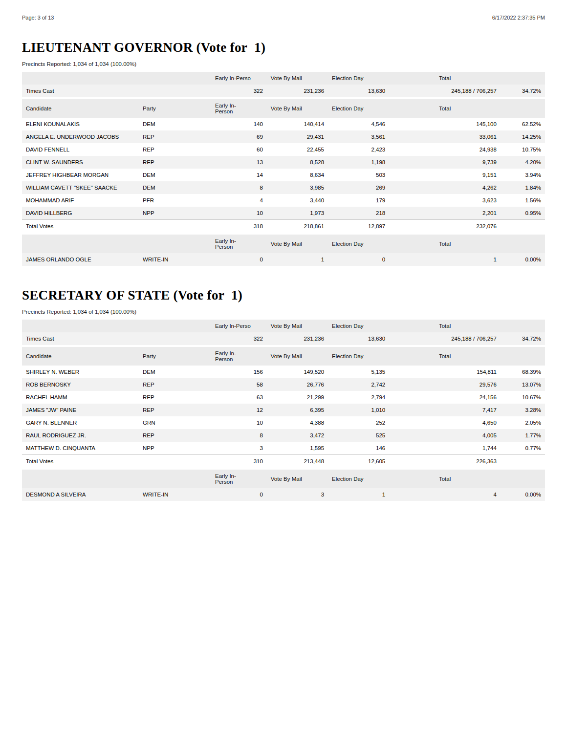Page: 3 of 13 6/17/2022 2:37:35 PM
LIEUTENANT GOVERNOR (Vote for 1)
Precincts Reported: 1,034 of 1,034 (100.00%)
| | | Early In-Perso | Vote By Mail | Election Day | Total | |
| --- | --- | --- | --- | --- | --- | --- |
| Times Cast | | 322 | 231,236 | 13,630 | 245,188 / 706,257 | 34.72% |
| Candidate | Party | Early In- Person | Vote By Mail | Election Day | Total | |
| --- | --- | --- | --- | --- | --- | --- |
| ELENI KOUNALAKIS | DEM | 140 | 140,414 | 4,546 | 145,100 | 62.52% |
| ANGELA E. UNDERWOOD JACOBS | REP | 69 | 29,431 | 3,561 | 33,061 | 14.25% |
| DAVID FENNELL | REP | 60 | 22,455 | 2,423 | 24,938 | 10.75% |
| CLINT W. SAUNDERS | REP | 13 | 8,528 | 1,198 | 9,739 | 4.20% |
| JEFFREY HIGHBEAR MORGAN | DEM | 14 | 8,634 | 503 | 9,151 | 3.94% |
| WILLIAM CAVETT "SKEE" SAACKE | DEM | 8 | 3,985 | 269 | 4,262 | 1.84% |
| MOHAMMAD ARIF | PFR | 4 | 3,440 | 179 | 3,623 | 1.56% |
| DAVID HILLBERG | NPP | 10 | 1,973 | 218 | 2,201 | 0.95% |
| Total Votes | | 318 | 218,861 | 12,897 | 232,076 | |
| | | Early In- Person | Vote By Mail | Election Day | Total | |
| --- | --- | --- | --- | --- | --- | --- |
| JAMES ORLANDO OGLE | WRITE-IN | 0 | 1 | 0 | 1 | 0.00% |
SECRETARY OF STATE (Vote for 1)
Precincts Reported: 1,034 of 1,034 (100.00%)
| | | Early In-Perso | Vote By Mail | Election Day | Total | |
| --- | --- | --- | --- | --- | --- | --- |
| Times Cast | | 322 | 231,236 | 13,630 | 245,188 / 706,257 | 34.72% |
| Candidate | Party | Early In- Person | Vote By Mail | Election Day | Total | |
| --- | --- | --- | --- | --- | --- | --- |
| SHIRLEY N. WEBER | DEM | 156 | 149,520 | 5,135 | 154,811 | 68.39% |
| ROB BERNOSKY | REP | 58 | 26,776 | 2,742 | 29,576 | 13.07% |
| RACHEL HAMM | REP | 63 | 21,299 | 2,794 | 24,156 | 10.67% |
| JAMES "JW" PAINE | REP | 12 | 6,395 | 1,010 | 7,417 | 3.28% |
| GARY N. BLENNER | GRN | 10 | 4,388 | 252 | 4,650 | 2.05% |
| RAUL RODRIGUEZ JR. | REP | 8 | 3,472 | 525 | 4,005 | 1.77% |
| MATTHEW D. CINQUANTA | NPP | 3 | 1,595 | 146 | 1,744 | 0.77% |
| Total Votes | | 310 | 213,448 | 12,605 | 226,363 | |
| | | Early In- Person | Vote By Mail | Election Day | Total | |
| --- | --- | --- | --- | --- | --- | --- |
| DESMOND A SILVEIRA | WRITE-IN | 0 | 3 | 1 | 4 | 0.00% |